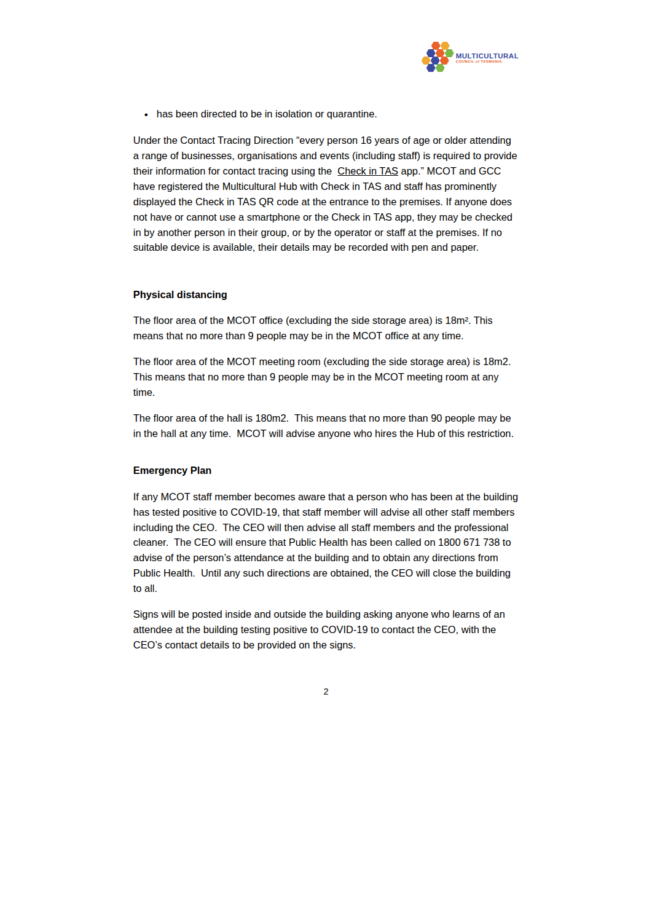MULTICULTURAL
COUNCIL of TASMANIA
has been directed to be in isolation or quarantine.
Under the Contact Tracing Direction “every person 16 years of age or older attending a range of businesses, organisations and events (including staff) is required to provide their information for contact tracing using the Check in TAS app.” MCOT and GCC have registered the Multicultural Hub with Check in TAS and staff has prominently displayed the Check in TAS QR code at the entrance to the premises. If anyone does not have or cannot use a smartphone or the Check in TAS app, they may be checked in by another person in their group, or by the operator or staff at the premises. If no suitable device is available, their details may be recorded with pen and paper.
Physical distancing
The floor area of the MCOT office (excluding the side storage area) is 18m². This means that no more than 9 people may be in the MCOT office at any time.
The floor area of the MCOT meeting room (excluding the side storage area) is 18m2. This means that no more than 9 people may be in the MCOT meeting room at any time.
The floor area of the hall is 180m2. This means that no more than 90 people may be in the hall at any time. MCOT will advise anyone who hires the Hub of this restriction.
Emergency Plan
If any MCOT staff member becomes aware that a person who has been at the building has tested positive to COVID-19, that staff member will advise all other staff members including the CEO. The CEO will then advise all staff members and the professional cleaner. The CEO will ensure that Public Health has been called on 1800 671 738 to advise of the person’s attendance at the building and to obtain any directions from Public Health. Until any such directions are obtained, the CEO will close the building to all.
Signs will be posted inside and outside the building asking anyone who learns of an attendee at the building testing positive to COVID-19 to contact the CEO, with the CEO’s contact details to be provided on the signs.
2